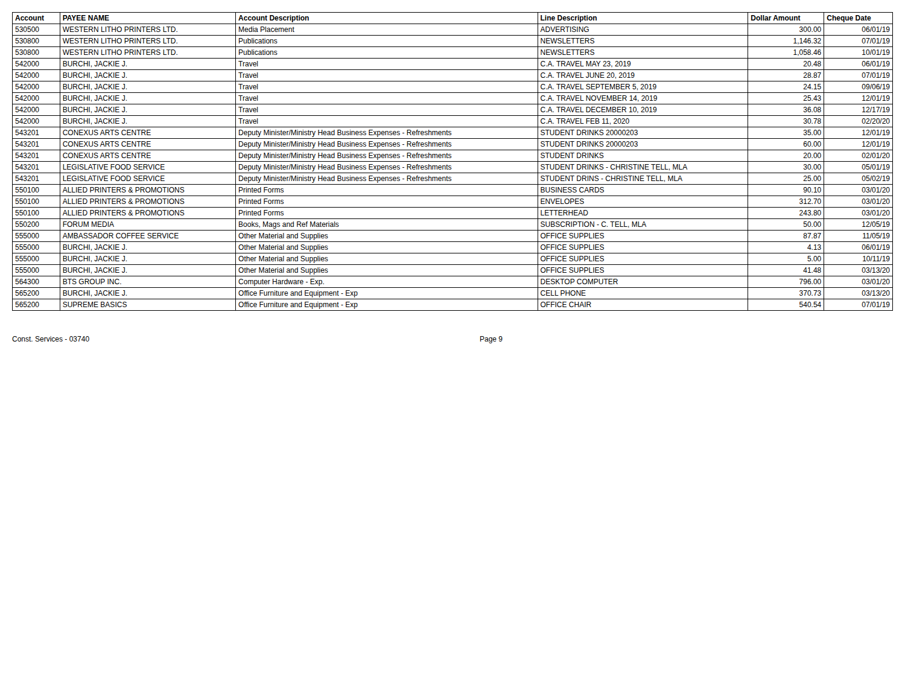| Account | PAYEE NAME | Account Description | Line Description | Dollar Amount | Cheque Date |
| --- | --- | --- | --- | --- | --- |
| 530500 | WESTERN LITHO PRINTERS LTD. | Media Placement | ADVERTISING | 300.00 | 06/01/19 |
| 530800 | WESTERN LITHO PRINTERS LTD. | Publications | NEWSLETTERS | 1,146.32 | 07/01/19 |
| 530800 | WESTERN LITHO PRINTERS LTD. | Publications | NEWSLETTERS | 1,058.46 | 10/01/19 |
| 542000 | BURCHI, JACKIE J. | Travel | C.A. TRAVEL MAY 23, 2019 | 20.48 | 06/01/19 |
| 542000 | BURCHI, JACKIE J. | Travel | C.A. TRAVEL JUNE 20, 2019 | 28.87 | 07/01/19 |
| 542000 | BURCHI, JACKIE J. | Travel | C.A. TRAVEL SEPTEMBER 5, 2019 | 24.15 | 09/06/19 |
| 542000 | BURCHI, JACKIE J. | Travel | C.A. TRAVEL NOVEMBER 14, 2019 | 25.43 | 12/01/19 |
| 542000 | BURCHI, JACKIE J. | Travel | C.A. TRAVEL DECEMBER 10, 2019 | 36.08 | 12/17/19 |
| 542000 | BURCHI, JACKIE J. | Travel | C.A. TRAVEL FEB 11, 2020 | 30.78 | 02/20/20 |
| 543201 | CONEXUS ARTS CENTRE | Deputy Minister/Ministry Head Business Expenses - Refreshments | STUDENT DRINKS 20000203 | 35.00 | 12/01/19 |
| 543201 | CONEXUS ARTS CENTRE | Deputy Minister/Ministry Head Business Expenses - Refreshments | STUDENT DRINKS 20000203 | 60.00 | 12/01/19 |
| 543201 | CONEXUS ARTS CENTRE | Deputy Minister/Ministry Head Business Expenses - Refreshments | STUDENT DRINKS | 20.00 | 02/01/20 |
| 543201 | LEGISLATIVE FOOD SERVICE | Deputy Minister/Ministry Head Business Expenses - Refreshments | STUDENT DRINKS - CHRISTINE TELL, MLA | 30.00 | 05/01/19 |
| 543201 | LEGISLATIVE FOOD SERVICE | Deputy Minister/Ministry Head Business Expenses - Refreshments | STUDENT DRINS - CHRISTINE TELL, MLA | 25.00 | 05/02/19 |
| 550100 | ALLIED PRINTERS & PROMOTIONS | Printed Forms | BUSINESS CARDS | 90.10 | 03/01/20 |
| 550100 | ALLIED PRINTERS & PROMOTIONS | Printed Forms | ENVELOPES | 312.70 | 03/01/20 |
| 550100 | ALLIED PRINTERS & PROMOTIONS | Printed Forms | LETTERHEAD | 243.80 | 03/01/20 |
| 550200 | FORUM MEDIA | Books, Mags and Ref Materials | SUBSCRIPTION - C. TELL, MLA | 50.00 | 12/05/19 |
| 555000 | AMBASSADOR COFFEE SERVICE | Other Material and Supplies | OFFICE SUPPLIES | 87.87 | 11/05/19 |
| 555000 | BURCHI, JACKIE J. | Other Material and Supplies | OFFICE SUPPLIES | 4.13 | 06/01/19 |
| 555000 | BURCHI, JACKIE J. | Other Material and Supplies | OFFICE SUPPLIES | 5.00 | 10/11/19 |
| 555000 | BURCHI, JACKIE J. | Other Material and Supplies | OFFICE SUPPLIES | 41.48 | 03/13/20 |
| 564300 | BTS GROUP INC. | Computer Hardware - Exp. | DESKTOP COMPUTER | 796.00 | 03/01/20 |
| 565200 | BURCHI, JACKIE J. | Office Furniture and Equipment - Exp | CELL PHONE | 370.73 | 03/13/20 |
| 565200 | SUPREME BASICS | Office Furniture and Equipment - Exp | OFFICE CHAIR | 540.54 | 07/01/19 |
Const. Services - 03740 Page 9